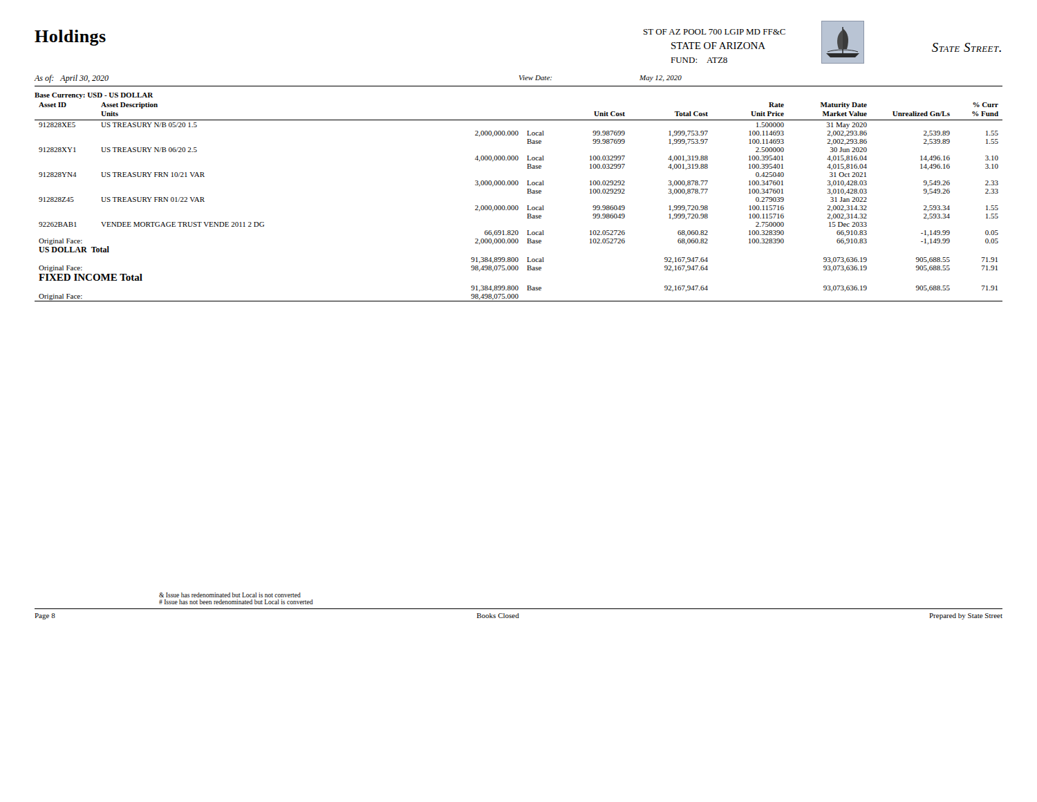Holdings
ST OF AZ POOL 700 LGIP MD FF&C
STATE OF ARIZONA
FUND: ATZ8
State Street.
As of: April 30, 2020
View Date: May 12, 2020
Base Currency: USD - US DOLLAR
| Asset ID | Asset Description | | | | Rate | Maturity Date | | % Curr |
| --- | --- | --- | --- | --- | --- | --- | --- | --- |
| | Units | | Unit Cost | Total Cost | Unit Price | Market Value | Unrealized Gn/Ls | % Fund |
| 912828XE5 | US TREASURY N/B 05/20 1.5 | 1.500000 | 31 May 2020 | | |
| | 2,000,000.000 | Local | 99.987699 | 1,999,753.97 | 100.114693 | 2,002,293.86 | 2,539.89 | 1.55 |
| | | Base | 99.987699 | 1,999,753.97 | 100.114693 | 2,002,293.86 | 2,539.89 | 1.55 |
| 912828XY1 | US TREASURY N/B 06/20 2.5 | 2.500000 | 30 Jun 2020 | | |
| | 4,000,000.000 | Local | 100.032997 | 4,001,319.88 | 100.395401 | 4,015,816.04 | 14,496.16 | 3.10 |
| | | Base | 100.032997 | 4,001,319.88 | 100.395401 | 4,015,816.04 | 14,496.16 | 3.10 |
| 912828YN4 | US TREASURY FRN 10/21 VAR | 0.425040 | 31 Oct 2021 | | |
| | 3,000,000.000 | Local | 100.029292 | 3,000,878.77 | 100.347601 | 3,010,428.03 | 9,549.26 | 2.33 |
| | | Base | 100.029292 | 3,000,878.77 | 100.347601 | 3,010,428.03 | 9,549.26 | 2.33 |
| 912828Z45 | US TREASURY FRN 01/22 VAR | 0.279039 | 31 Jan 2022 | | |
| | 2,000,000.000 | Local | 99.986049 | 1,999,720.98 | 100.115716 | 2,002,314.32 | 2,593.34 | 1.55 |
| | | Base | 99.986049 | 1,999,720.98 | 100.115716 | 2,002,314.32 | 2,593.34 | 1.55 |
| 92262BAB1 | VENDEE MORTGAGE TRUST VENDE 2011 2 DG | 2.750000 | 15 Dec 2033 | | |
| | 66,691.820 | Local | 102.052726 | 68,060.82 | 100.328390 | 66,910.83 | -1,149.99 | 0.05 |
| Original Face: | 2,000,000.000 | Base | 102.052726 | 68,060.82 | 100.328390 | 66,910.83 | -1,149.99 | 0.05 |
| US DOLLAR Total |
| | 91,384,899.800 | Local | | 92,167,947.64 | | 93,073,636.19 | 905,688.55 | 71.91 |
| Original Face: | 98,498,075.000 | Base | | 92,167,947.64 | | 93,073,636.19 | 905,688.55 | 71.91 |
| FIXED INCOME Total |
| | 91,384,899.800 | Base | | 92,167,947.64 | | 93,073,636.19 | 905,688.55 | 71.91 |
| Original Face: | 98,498,075.000 | | | | | | | |
& Issue has redenominated but Local is not converted
# Issue has not been redenominated but Local is converted
Page 8
Books Closed
Prepared by State Street